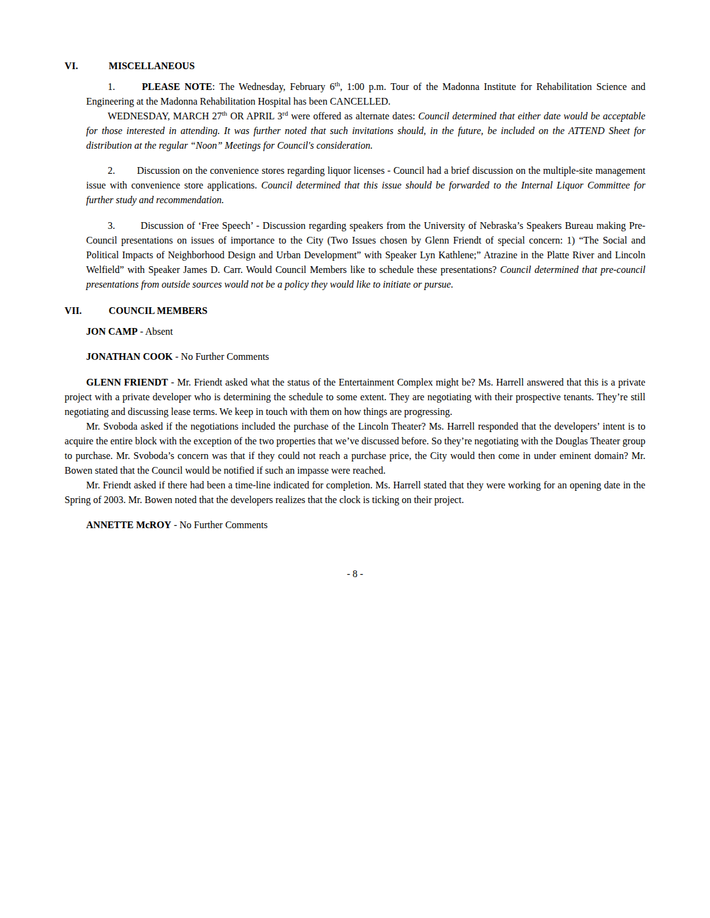VI. MISCELLANEOUS
1. PLEASE NOTE: The Wednesday, February 6th, 1:00 p.m. Tour of the Madonna Institute for Rehabilitation Science and Engineering at the Madonna Rehabilitation Hospital has been CANCELLED.
WEDNESDAY, MARCH 27th OR APRIL 3rd were offered as alternate dates: Council determined that either date would be acceptable for those interested in attending. It was further noted that such invitations should, in the future, be included on the ATTEND Sheet for distribution at the regular “Noon” Meetings for Council's consideration.
2. Discussion on the convenience stores regarding liquor licenses - Council had a brief discussion on the multiple-site management issue with convenience store applications. Council determined that this issue should be forwarded to the Internal Liquor Committee for further study and recommendation.
3. Discussion of ‘Free Speech’ - Discussion regarding speakers from the University of Nebraska’s Speakers Bureau making Pre-Council presentations on issues of importance to the City (Two Issues chosen by Glenn Friendt of special concern: 1) “The Social and Political Impacts of Neighborhood Design and Urban Development” with Speaker Lyn Kathlene;” Atrazine in the Platte River and Lincoln Welfield” with Speaker James D. Carr. Would Council Members like to schedule these presentations? Council determined that pre-council presentations from outside sources would not be a policy they would like to initiate or pursue.
VII. COUNCIL MEMBERS
JON CAMP - Absent
JONATHAN COOK - No Further Comments
GLENN FRIENDT - Mr. Friendt asked what the status of the Entertainment Complex might be? Ms. Harrell answered that this is a private project with a private developer who is determining the schedule to some extent. They are negotiating with their prospective tenants. They’re still negotiating and discussing lease terms. We keep in touch with them on how things are progressing.
Mr. Svoboda asked if the negotiations included the purchase of the Lincoln Theater? Ms. Harrell responded that the developers’ intent is to acquire the entire block with the exception of the two properties that we’ve discussed before. So they’re negotiating with the Douglas Theater group to purchase. Mr. Svoboda’s concern was that if they could not reach a purchase price, the City would then come in under eminent domain? Mr. Bowen stated that the Council would be notified if such an impasse were reached.
Mr. Friendt asked if there had been a time-line indicated for completion. Ms. Harrell stated that they were working for an opening date in the Spring of 2003. Mr. Bowen noted that the developers realizes that the clock is ticking on their project.
ANNETTE McROY - No Further Comments
- 8 -